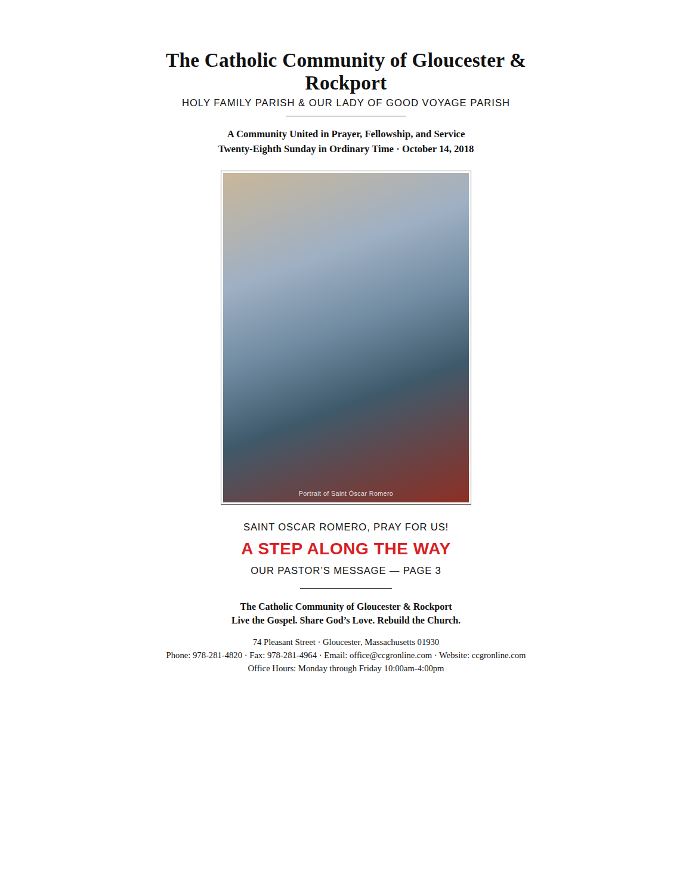The Catholic Community of Gloucester & Rockport
HOLY FAMILY PARISH & OUR LADY OF GOOD VOYAGE PARISH
A Community United in Prayer, Fellowship, and Service
Twenty-Eighth Sunday in Ordinary Time · October 14, 2018
SAINT OSCAR ROMERO, PRAY FOR US!
A STEP ALONG THE WAY
OUR PASTOR’S MESSAGE — PAGE 3
The Catholic Community of Gloucester & Rockport
Live the Gospel. Share God’s Love. Rebuild the Church.
74 Pleasant Street · Gloucester, Massachusetts 01930
Phone: 978-281-4820 · Fax: 978-281-4964 · Email: office@ccgronline.com · Website: ccgronline.com
Office Hours: Monday through Friday 10:00am-4:00pm